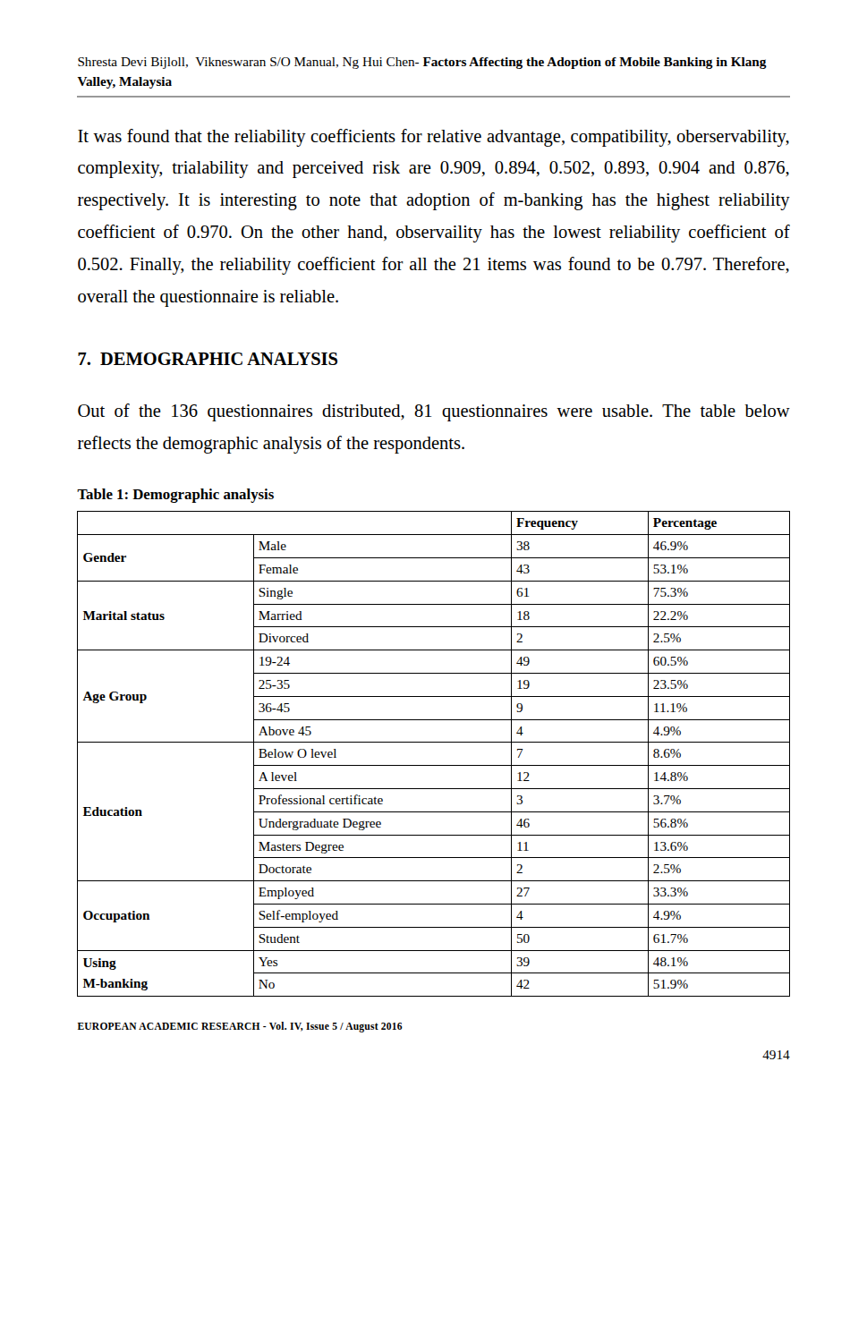Shresta Devi Bijloll, Vikneswaran S/O Manual, Ng Hui Chen- Factors Affecting the Adoption of Mobile Banking in Klang Valley, Malaysia
It was found that the reliability coefficients for relative advantage, compatibility, oberservability, complexity, trialability and perceived risk are 0.909, 0.894, 0.502, 0.893, 0.904 and 0.876, respectively. It is interesting to note that adoption of m-banking has the highest reliability coefficient of 0.970. On the other hand, observaility has the lowest reliability coefficient of 0.502. Finally, the reliability coefficient for all the 21 items was found to be 0.797. Therefore, overall the questionnaire is reliable.
7. DEMOGRAPHIC ANALYSIS
Out of the 136 questionnaires distributed, 81 questionnaires were usable. The table below reflects the demographic analysis of the respondents.
Table 1: Demographic analysis
| | Frequency | Percentage |
| Gender | Male | 38 | 46.9% |
| Female | 43 | 53.1% |
| Marital status | Single | 61 | 75.3% |
| Married | 18 | 22.2% |
| Divorced | 2 | 2.5% |
| Age Group | 19-24 | 49 | 60.5% |
| 25-35 | 19 | 23.5% |
| 36-45 | 9 | 11.1% |
| Above 45 | 4 | 4.9% |
| Education | Below O level | 7 | 8.6% |
| A level | 12 | 14.8% |
| Professional certificate | 3 | 3.7% |
| Undergraduate Degree | 46 | 56.8% |
| Masters Degree | 11 | 13.6% |
| Doctorate | 2 | 2.5% |
| Occupation | Employed | 27 | 33.3% |
| Self-employed | 4 | 4.9% |
| Student | 50 | 61.7% |
| Using M-banking | Yes | 39 | 48.1% |
| No | 42 | 51.9% |
EUROPEAN ACADEMIC RESEARCH - Vol. IV, Issue 5 / August 2016
4914